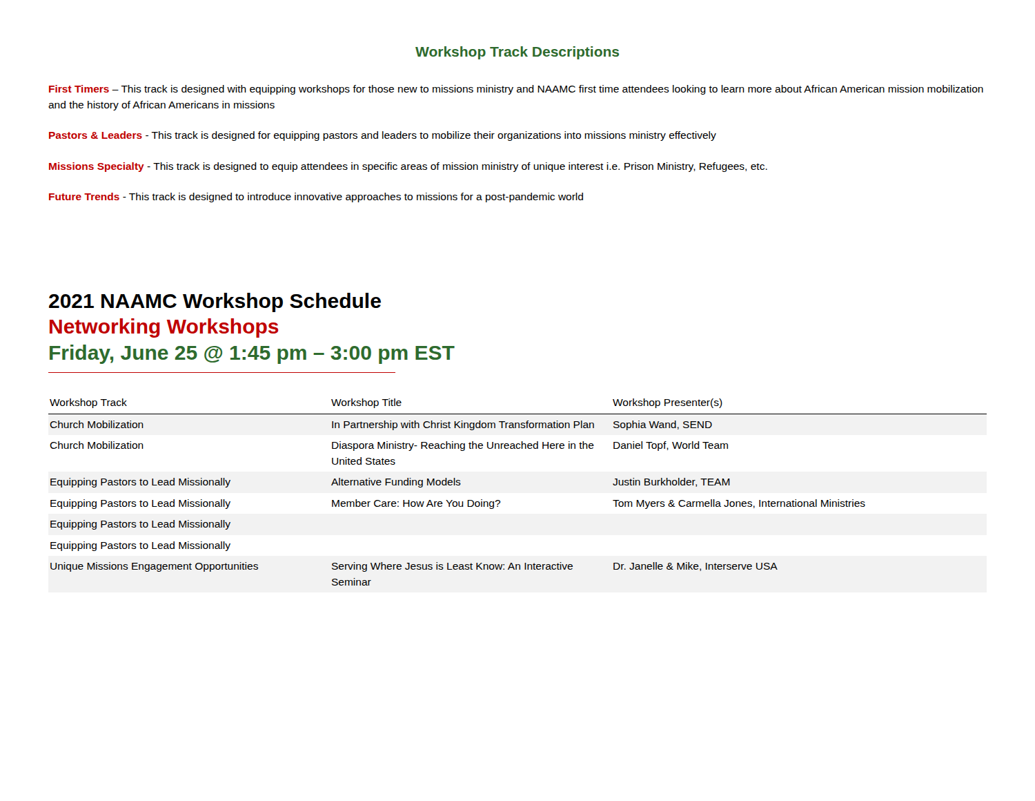Workshop Track Descriptions
First Timers – This track is designed with equipping workshops for those new to missions ministry and NAAMC first time attendees looking to learn more about African American mission mobilization and the history of African Americans in missions
Pastors & Leaders - This track is designed for equipping pastors and leaders to mobilize their organizations into missions ministry effectively
Missions Specialty - This track is designed to equip attendees in specific areas of mission ministry of unique interest i.e. Prison Ministry, Refugees, etc.
Future Trends - This track is designed to introduce innovative approaches to missions for a post-pandemic world
2021 NAAMC Workshop Schedule
Networking Workshops
Friday, June 25 @ 1:45 pm – 3:00 pm EST
| Workshop Track | Workshop Title | Workshop Presenter(s) | |
| --- | --- | --- | --- |
| Church Mobilization | In Partnership with Christ Kingdom Transformation Plan | Sophia Wand, SEND | |
| Church Mobilization | Diaspora Ministry- Reaching the Unreached Here in the United States | Daniel Topf, World Team | |
| Equipping Pastors to Lead Missionally | Alternative Funding Models | Justin Burkholder, TEAM | |
| Equipping Pastors to Lead Missionally | Member Care: How Are You Doing? | Tom Myers & Carmella Jones, International Ministries | |
| Equipping Pastors to Lead Missionally | | | |
| Equipping Pastors to Lead Missionally | | | |
| Unique Missions Engagement Opportunities | Serving Where Jesus is Least Know: An Interactive Seminar | Dr. Janelle & Mike, Interserve USA | |